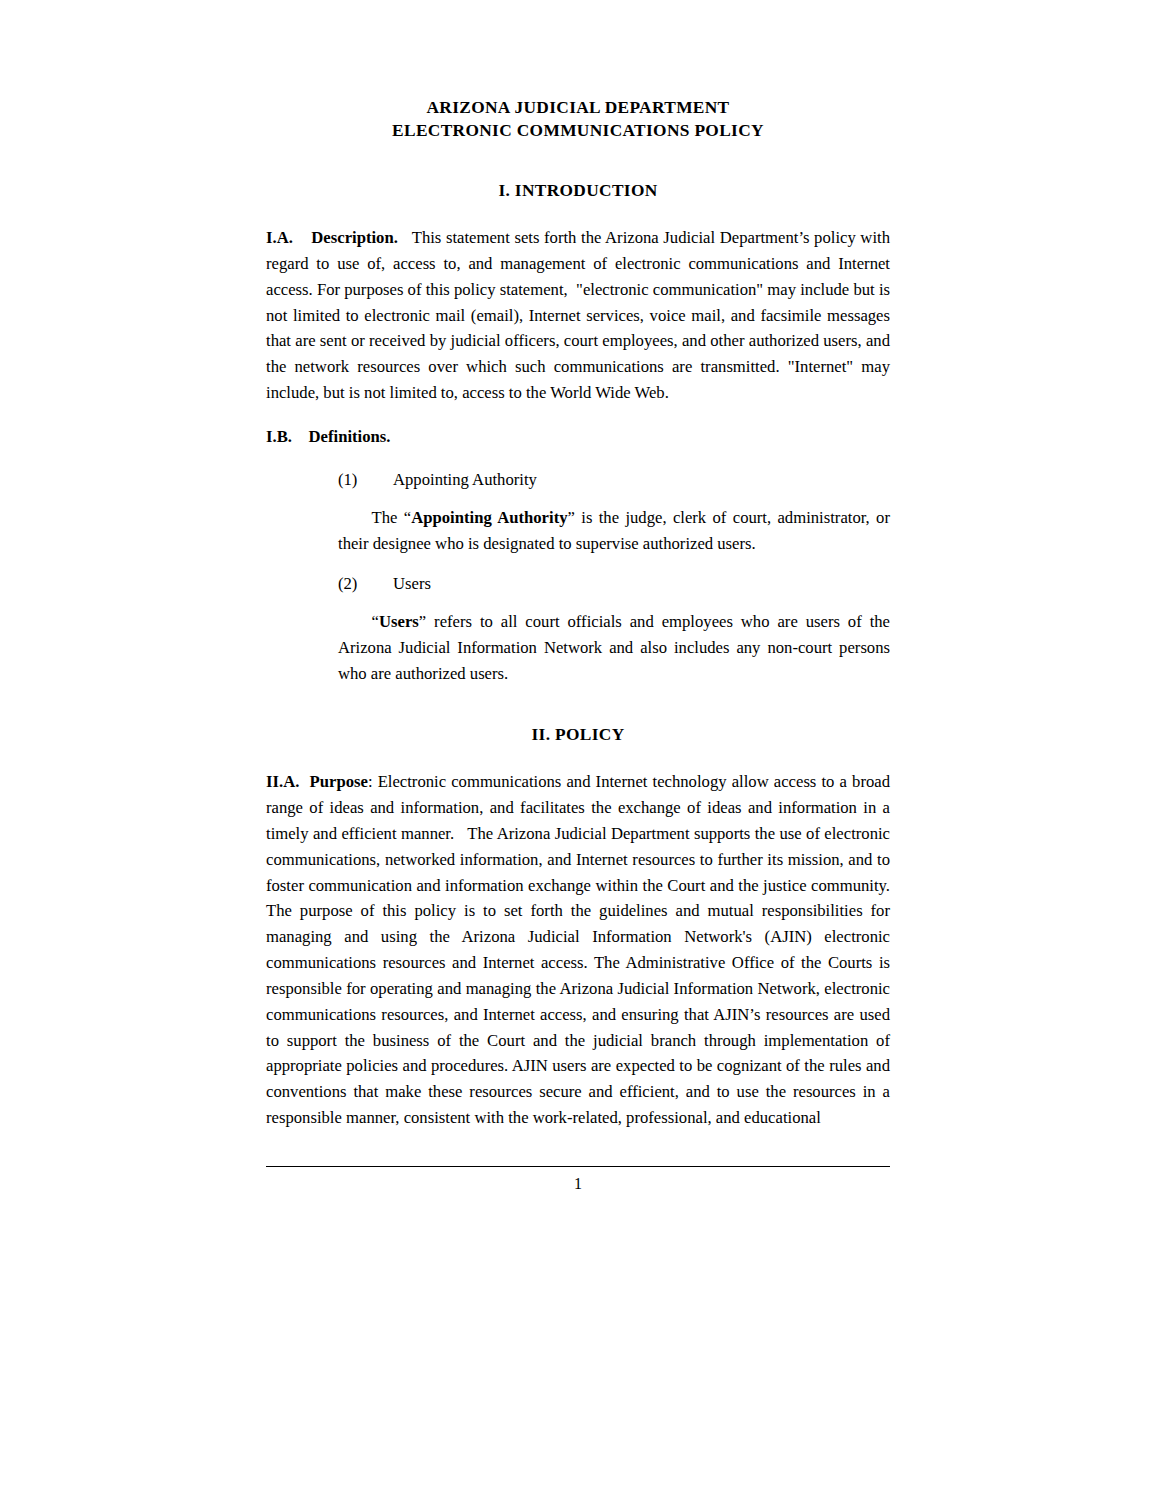ARIZONA JUDICIAL DEPARTMENT
ELECTRONIC COMMUNICATIONS POLICY
I. INTRODUCTION
I.A. Description. This statement sets forth the Arizona Judicial Department’s policy with regard to use of, access to, and management of electronic communications and Internet access. For purposes of this policy statement, "electronic communication" may include but is not limited to electronic mail (email), Internet services, voice mail, and facsimile messages that are sent or received by judicial officers, court employees, and other authorized users, and the network resources over which such communications are transmitted. "Internet" may include, but is not limited to, access to the World Wide Web.
I.B. Definitions.
(1) Appointing Authority
The “Appointing Authority” is the judge, clerk of court, administrator, or their designee who is designated to supervise authorized users.
(2) Users
“Users” refers to all court officials and employees who are users of the Arizona Judicial Information Network and also includes any non-court persons who are authorized users.
II. POLICY
II.A. Purpose: Electronic communications and Internet technology allow access to a broad range of ideas and information, and facilitates the exchange of ideas and information in a timely and efficient manner. The Arizona Judicial Department supports the use of electronic communications, networked information, and Internet resources to further its mission, and to foster communication and information exchange within the Court and the justice community. The purpose of this policy is to set forth the guidelines and mutual responsibilities for managing and using the Arizona Judicial Information Network's (AJIN) electronic communications resources and Internet access. The Administrative Office of the Courts is responsible for operating and managing the Arizona Judicial Information Network, electronic communications resources, and Internet access, and ensuring that AJIN’s resources are used to support the business of the Court and the judicial branch through implementation of appropriate policies and procedures. AJIN users are expected to be cognizant of the rules and conventions that make these resources secure and efficient, and to use the resources in a responsible manner, consistent with the work-related, professional, and educational
1